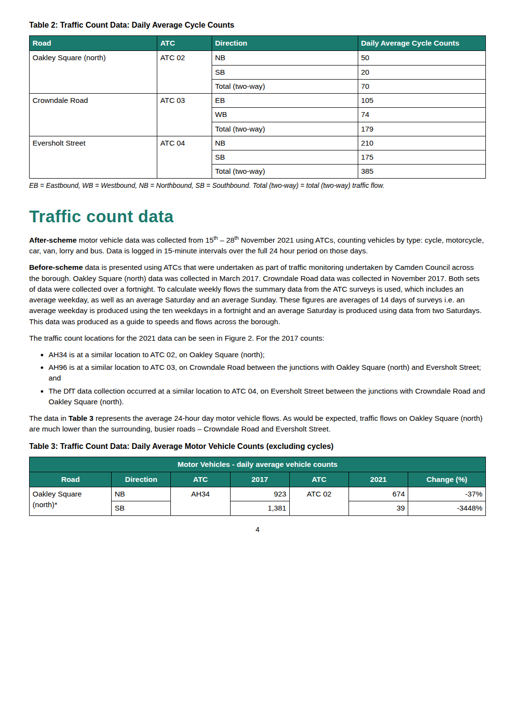Table 2: Traffic Count Data: Daily Average Cycle Counts
| Road | ATC | Direction | Daily Average Cycle Counts |
| --- | --- | --- | --- |
| Oakley Square (north) | ATC 02 | NB | 50 |
| SB | 20 |
| Total (two-way) | 70 |
| Crowndale Road | ATC 03 | EB | 105 |
| WB | 74 |
| Total (two-way) | 179 |
| Eversholt Street | ATC 04 | NB | 210 |
| SB | 175 |
| Total (two-way) | 385 |
EB = Eastbound, WB = Westbound, NB = Northbound, SB = Southbound. Total (two-way) = total (two-way) traffic flow.
Traffic count data
After-scheme motor vehicle data was collected from 15th – 28th November 2021 using ATCs, counting vehicles by type: cycle, motorcycle, car, van, lorry and bus. Data is logged in 15-minute intervals over the full 24 hour period on those days.
Before-scheme data is presented using ATCs that were undertaken as part of traffic monitoring undertaken by Camden Council across the borough. Oakley Square (north) data was collected in March 2017. Crowndale Road data was collected in November 2017. Both sets of data were collected over a fortnight. To calculate weekly flows the summary data from the ATC surveys is used, which includes an average weekday, as well as an average Saturday and an average Sunday. These figures are averages of 14 days of surveys i.e. an average weekday is produced using the ten weekdays in a fortnight and an average Saturday is produced using data from two Saturdays. This data was produced as a guide to speeds and flows across the borough.
The traffic count locations for the 2021 data can be seen in Figure 2. For the 2017 counts:
AH34 is at a similar location to ATC 02, on Oakley Square (north);
AH96 is at a similar location to ATC 03, on Crowndale Road between the junctions with Oakley Square (north) and Eversholt Street; and
The DfT data collection occurred at a similar location to ATC 04, on Eversholt Street between the junctions with Crowndale Road and Oakley Square (north).
The data in Table 3 represents the average 24-hour day motor vehicle flows. As would be expected, traffic flows on Oakley Square (north) are much lower than the surrounding, busier roads – Crowndale Road and Eversholt Street.
Table 3: Traffic Count Data: Daily Average Motor Vehicle Counts (excluding cycles)
| Motor Vehicles - daily average vehicle counts |
| --- |
| Road | Direction | ATC | 2017 | ATC | 2021 | Change (%) |
| Oakley Square (north)* | NB | AH34 | 923 | ATC 02 | 674 | -37% |
| SB | 1,381 | 39 | -3448% |
4